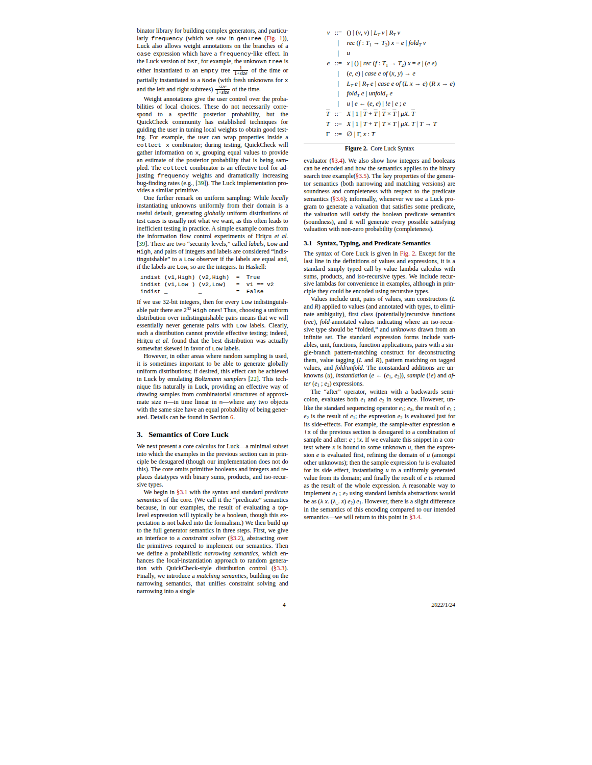binator library for building complex generators, and particularly frequency (which we saw in genTree (Fig. 1)), Luck also allows weight annotations on the branches of a case expression which have a frequency-like effect. In the Luck version of bst, for example, the unknown tree is either instantiated to an Empty tree 11+size of the time or partially instantiated to a Node (with fresh unknowns for x and the left and right subtrees) size 1+size of the time.
Weight annotations give the user control over the probabilities of local choices. These do not necessarily correspond to a specific posterior probability, but the QuickCheck community has established techniques for guiding the user in tuning local weights to obtain good testing. For example, the user can wrap properties inside a collect x combinator; during testing, QuickCheck will gather information on x, grouping equal values to provide an estimate of the posterior probability that is being sampled. The collect combinator is an effective tool for adjusting frequency weights and dramatically increasing bug-finding rates (e.g., [39]). The Luck implementation provides a similar primitive.
One further remark on uniform sampling: While locally instantiating unknowns uniformly from their domain is a useful default, generating globally uniform distributions of test cases is usually not what we want, as this often leads to inefficient testing in practice. A simple example comes from the information flow control experiments of Hriţcu et al. [39]. There are two “security levels,” called labels, Low and High, and pairs of integers and labels are considered “indistinguishable” to a Low observer if the labels are equal and, if the labels are Low, so are the integers. In Haskell:
indist (v1,High) (v2,High) = True indist (v1,Low ) (v2,Low) = v1 == v2 indist _ _ = False
If we use 32-bit integers, then for every Low indistinguishable pair there are 232 High ones! Thus, choosing a uniform distribution over indistinguishable pairs means that we will essentially never generate pairs with Low labels. Clearly, such a distribution cannot provide effective testing; indeed, Hriţcu et al. found that the best distribution was actually somewhat skewed in favor of Low labels.
However, in other areas where random sampling is used, it is sometimes important to be able to generate globally uniform distributions; if desired, this effect can be achieved in Luck by emulating Boltzmann samplers [22]. This technique fits naturally in Luck, providing an effective way of drawing samples from combinatorial structures of approximate size n—in time linear in n—where any two objects with the same size have an equal probability of being generated. Details can be found in Section 6.
3. Semantics of Core Luck
We next present a core calculus for Luck—a minimal subset into which the examples in the previous section can in principle be desugared (though our implementation does not do this). The core omits primitive booleans and integers and replaces datatypes with binary sums, products, and iso-recursive types.
We begin in §3.1 with the syntax and standard predicate semantics of the core. (We call it the “predicate” semantics because, in our examples, the result of evaluating a top-level expression will typically be a boolean, though this expectation is not baked into the formalism.) We then build up to the full generator semantics in three steps. First, we give an interface to a constraint solver (§3.2), abstracting over the primitives required to implement our semantics. Then we define a probabilistic narrowing semantics, which enhances the local-instantiation approach to random generation with QuickCheck-style distribution control (§3.3). Finally, we introduce a matching semantics, building on the narrowing semantics, that unifies constraint solving and narrowing into a single
v ::= () | (v, v) | LT v | RT v | rec (f : T 1 → T 2) x = e | foldT v | u e ::= x | () | rec (f : T 1 → T 2) x = e | (e e) | (e, e) | case e of (x, y) → e | LT e | RT e | case e of (L x → e) (R x → e) | foldT e | unfoldT e | u | e ← (e, e) | !e | e ; e T ::= X | 1 | T + T | T × T | μX. T T ::= X | 1 | T + T | T × T | μX. T | T → T Γ ::= ∅ | Γ, x : T
Figure 2. Core Luck Syntax
evaluator (§3.4). We also show how integers and booleans can be encoded and how the semantics applies to the binary search tree example(§3.5). The key properties of the generator semantics (both narrowing and matching versions) are soundness and completeness with respect to the predicate semantics (§3.6); informally, whenever we use a Luck program to generate a valuation that satisfies some predicate, the valuation will satisfy the boolean predicate semantics (soundness), and it will generate every possible satisfying valuation with non-zero probability (completeness).
3.1 Syntax, Typing, and Predicate Semantics
The syntax of Core Luck is given in Fig. 2. Except for the last line in the definitions of values and expressions, it is a standard simply typed call-by-value lambda calculus with sums, products, and iso-recursive types. We include recursive lambdas for convenience in examples, although in principle they could be encoded using recursive types.
Values include unit, pairs of values, sum constructors (L and R) applied to values (and annotated with types, to eliminate ambiguity), first class (potentially)recursive functions (rec), fold-annotated values indicating where an iso-recursive type should be “folded,” and unknowns drawn from an infinite set. The standard expression forms include variables, unit, functions, function applications, pairs with a single-branch pattern-matching construct for deconstructing them, value tagging (L and R), pattern matching on tagged values, and fold/unfold. The nonstandard additions are unknowns (u), instantiation (e ← (e 1, e 2)), sample (!e) and after (e 1 ; e 2) expressions.
The “after” operator, written with a backwards semicolon, evaluates both e 1 and e 2 in sequence. However, unlike the standard sequencing operator e 1; e 2, the result of e 1 ; e 2 is the result of e 1; the expression e 2 is evaluated just for its side-effects. For example, the sample-after expression e !x of the previous section is desugared to a combination of sample and after: e ; !x. If we evaluate this snippet in a context where x is bound to some unknown u, then the expression e is evaluated first, refining the domain of u (amongst other unknowns); then the sample expression !u is evaluated for its side effect, instantiating u to a uniformly generated value from its domain; and finally the result of e is returned as the result of the whole expression. A reasonable way to implement e 1 ; e 2 using standard lambda abstractions would be as (λ x. (λ_. x) e 2) e 1. However, there is a slight difference in the semantics of this encoding compared to our intended semantics—we will return to this point in §3.4.
4 2022/1/24